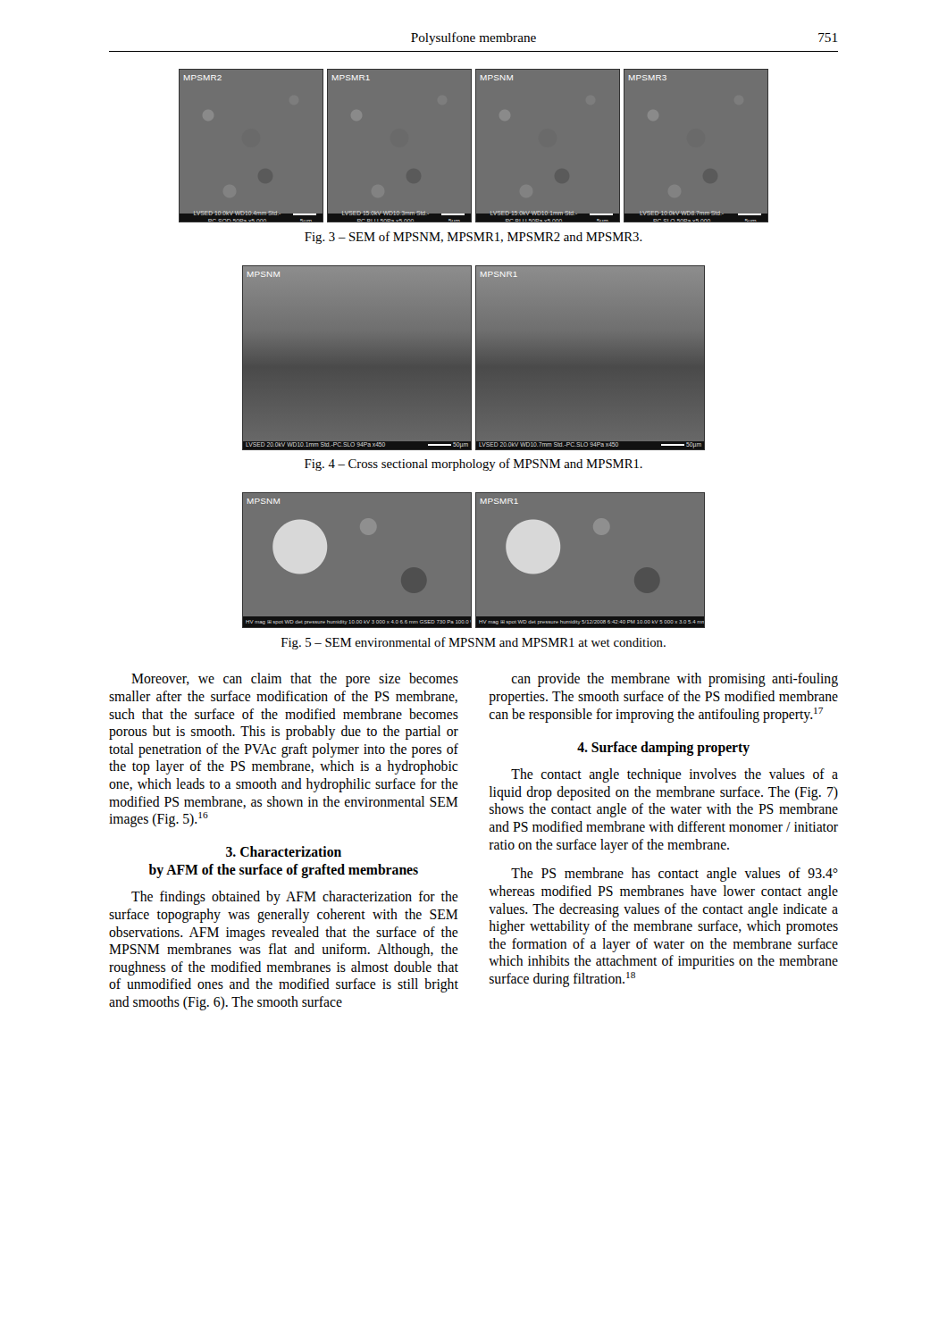Polysulfone membrane 751
MPSMR2
LVSED 10.0kV WD10.4mm Std.-PC.SOD 50Pa x5.000 5µm
MPSMR1
LVSED 15.0kV WD10.3mm Std.-PC.BLU 50Pa x5.000 5µm
MPSNM
LVSED 15.0kV WD10.1mm Std.-PC.BLU 50Pa x5.000 5µm
MPSMR3
LVSED 10.0kV WD8.7mm Std.-PC.SLO 50Pa x5.000 5µm
Fig. 3 – SEM of MPSNM, MPSMR1, MPSMR2 and MPSMR3.
MPSNM
LVSED 20.0kV WD10.1mm Std.-PC.SLO 94Pa x450 50µm
MPSNR1
LVSED 20.0kV WD10.7mm Std.-PC.SLO 94Pa x450 50µm
Fig. 4 – Cross sectional morphology of MPSNM and MPSMR1.
MPSNM
HV mag ⊞ spot WD det pressure humidity 10.00 kV 3 000 x 4.0 6.6 mm GSED 730 Pa 100.0 % 5 µm CanMaster
MPSMR1
HV mag ⊞ spot WD det pressure humidity 5/12/2008 6:42:40 PM 10.00 kV 5 000 x 3.0 5.4 mm GSED 730 Pa 100.0 % 5 µm CanMaster
Fig. 5 – SEM environmental of MPSNM and MPSMR1 at wet condition.
Moreover, we can claim that the pore size becomes smaller after the surface modification of the PS membrane, such that the surface of the modified membrane becomes porous but is smooth. This is probably due to the partial or total penetration of the PVAc graft polymer into the pores of the top layer of the PS membrane, which is a hydrophobic one, which leads to a smooth and hydrophilic surface for the modified PS membrane, as shown in the environmental SEM images (Fig. 5).16
3. Characterization
by AFM of the surface of grafted membranes
The findings obtained by AFM characterization for the surface topography was generally coherent with the SEM observations. AFM images revealed that the surface of the MPSNM membranes was flat and uniform. Although, the roughness of the modified membranes is almost double that of unmodified ones and the modified surface is still bright and smooths (Fig. 6). The smooth surface
can provide the membrane with promising anti-fouling properties. The smooth surface of the PS modified membrane can be responsible for improving the antifouling property.17
4. Surface damping property
The contact angle technique involves the values of a liquid drop deposited on the membrane surface. The (Fig. 7) shows the contact angle of the water with the PS membrane and PS modified membrane with different monomer / initiator ratio on the surface layer of the membrane.
The PS membrane has contact angle values of 93.4° whereas modified PS membranes have lower contact angle values. The decreasing values of the contact angle indicate a higher wettability of the membrane surface, which promotes the formation of a layer of water on the membrane surface which inhibits the attachment of impurities on the membrane surface during filtration.18